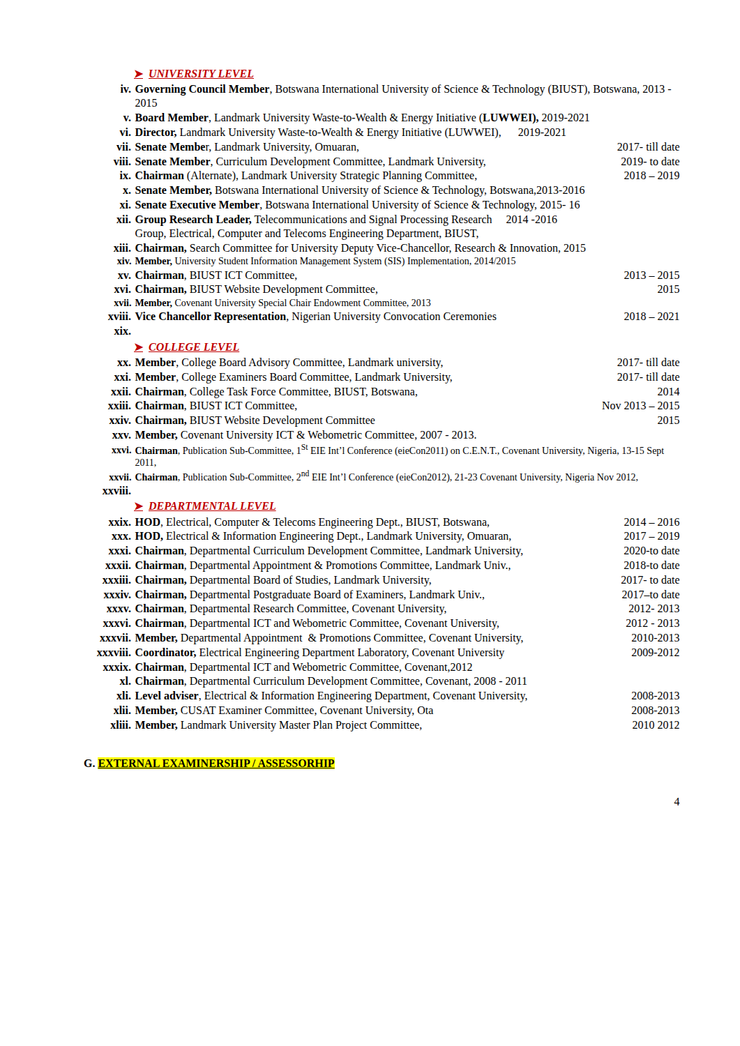UNIVERSITY LEVEL
Governing Council Member, Botswana International University of Science & Technology (BIUST), Botswana, 2013 - 2015
Board Member, Landmark University Waste-to-Wealth & Energy Initiative (LUWWEI), 2019-2021
Director, Landmark University Waste-to-Wealth & Energy Initiative (LUWWEI), 2019-2021
Senate Member, Landmark University, Omuaran, 2017- till date
Senate Member, Curriculum Development Committee, Landmark University, 2019- to date
Chairman (Alternate), Landmark University Strategic Planning Committee, 2018 – 2019
Senate Member, Botswana International University of Science & Technology, Botswana,2013-2016
Senate Executive Member, Botswana International University of Science & Technology, 2015- 16
Group Research Leader, Telecommunications and Signal Processing Research 2014 -2016
Group, Electrical, Computer and Telecoms Engineering Department, BIUST,
Chairman, Search Committee for University Deputy Vice-Chancellor, Research & Innovation, 2015
Member, University Student Information Management System (SIS) Implementation, 2014/2015
Chairman, BIUST ICT Committee, 2013 – 2015
Chairman, BIUST Website Development Committee, 2015
Member, Covenant University Special Chair Endowment Committee, 2013
Vice Chancellor Representation, Nigerian University Convocation Ceremonies 2018 – 2021
COLLEGE LEVEL
Member, College Board Advisory Committee, Landmark university, 2017- till date
Member, College Examiners Board Committee, Landmark University, 2017- till date
Chairman, College Task Force Committee, BIUST, Botswana, 2014
Chairman, BIUST ICT Committee, Nov 2013 – 2015
Chairman, BIUST Website Development Committee 2015
Member, Covenant University ICT & Webometric Committee, 2007 - 2013.
Chairman, Publication Sub-Committee, 1St EIE Int’l Conference (eieCon2011) on C.E.N.T., Covenant University, Nigeria, 13-15 Sept 2011,
Chairman, Publication Sub-Committee, 2nd EIE Int’l Conference (eieCon2012), 21-23 Covenant University, Nigeria Nov 2012,
DEPARTMENTAL LEVEL
HOD, Electrical, Computer & Telecoms Engineering Dept., BIUST, Botswana, 2014 – 2016
HOD, Electrical & Information Engineering Dept., Landmark University, Omuaran, 2017 – 2019
Chairman, Departmental Curriculum Development Committee, Landmark University, 2020-to date
Chairman, Departmental Appointment & Promotions Committee, Landmark Univ., 2018-to date
Chairman, Departmental Board of Studies, Landmark University, 2017- to date
Chairman, Departmental Postgraduate Board of Examiners, Landmark Univ., 2017–to date
Chairman, Departmental Research Committee, Covenant University, 2012- 2013
Chairman, Departmental ICT and Webometric Committee, Covenant University, 2012 - 2013
Member, Departmental Appointment & Promotions Committee, Covenant University, 2010-2013
Coordinator, Electrical Engineering Department Laboratory, Covenant University 2009-2012
Chairman, Departmental ICT and Webometric Committee, Covenant,2012
Chairman, Departmental Curriculum Development Committee, Covenant, 2008 - 2011
Level adviser, Electrical & Information Engineering Department, Covenant University, 2008-2013
Member, CUSAT Examiner Committee, Covenant University, Ota 2008-2013
Member, Landmark University Master Plan Project Committee, 2010 2012
G. EXTERNAL EXAMINERSHIP / ASSESSORHIP
4